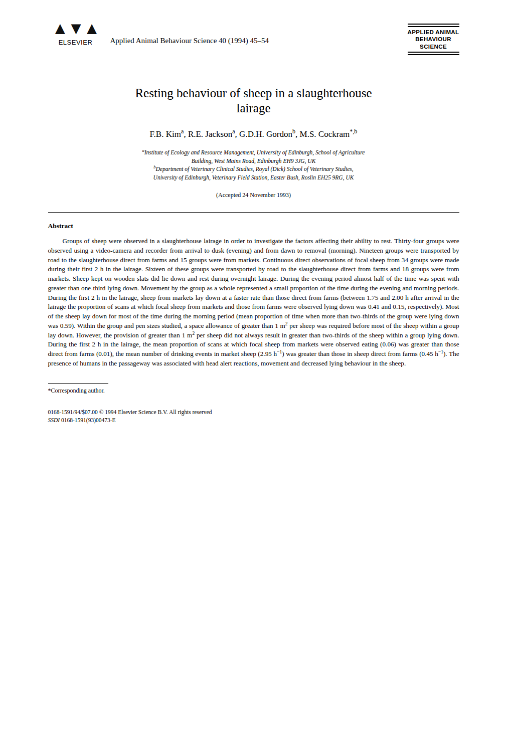▲▼▲
ELSEVIER
Applied Animal Behaviour Science 40 (1994) 45–54
APPLIED ANIMAL
BEHAVIOUR
SCIENCE
Resting behaviour of sheep in a slaughterhouse
lairage
F.B. Kima, R.E. Jacksona, G.D.H. Gordonb, M.S. Cockram*,b
aInstitute of Ecology and Resource Management, University of Edinburgh, School of Agriculture
Building, West Mains Road, Edinburgh EH9 3JG, UK
bDepartment of Veterinary Clinical Studies, Royal (Dick) School of Veterinary Studies,
University of Edinburgh, Veterinary Field Station, Easter Bush, Roslin EH25 9RG, UK
(Accepted 24 November 1993)
Abstract
Groups of sheep were observed in a slaughterhouse lairage in order to investigate the factors affecting their ability to rest. Thirty-four groups were observed using a video-camera and recorder from arrival to dusk (evening) and from dawn to removal (morning). Nineteen groups were transported by road to the slaughterhouse direct from farms and 15 groups were from markets. Continuous direct observations of focal sheep from 34 groups were made during their first 2 h in the lairage. Sixteen of these groups were transported by road to the slaughterhouse direct from farms and 18 groups were from markets. Sheep kept on wooden slats did lie down and rest during overnight lairage. During the evening period almost half of the time was spent with greater than one-third lying down. Movement by the group as a whole represented a small proportion of the time during the evening and morning periods. During the first 2 h in the lairage, sheep from markets lay down at a faster rate than those direct from farms (between 1.75 and 2.00 h after arrival in the lairage the proportion of scans at which focal sheep from markets and those from farms were observed lying down was 0.41 and 0.15, respectively). Most of the sheep lay down for most of the time during the morning period (mean proportion of time when more than two-thirds of the group were lying down was 0.59). Within the group and pen sizes studied, a space allowance of greater than 1 m2 per sheep was required before most of the sheep within a group lay down. However, the provision of greater than 1 m2 per sheep did not always result in greater than two-thirds of the sheep within a group lying down. During the first 2 h in the lairage, the mean proportion of scans at which focal sheep from markets were observed eating (0.06) was greater than those direct from farms (0.01), the mean number of drinking events in market sheep (2.95 h−1) was greater than those in sheep direct from farms (0.45 h−1). The presence of humans in the passageway was associated with head alert reactions, movement and decreased lying behaviour in the sheep.
*Corresponding author.
0168-1591/94/$07.00 © 1994 Elsevier Science B.V. All rights reserved
SSDI 0168-1591(93)00473-E